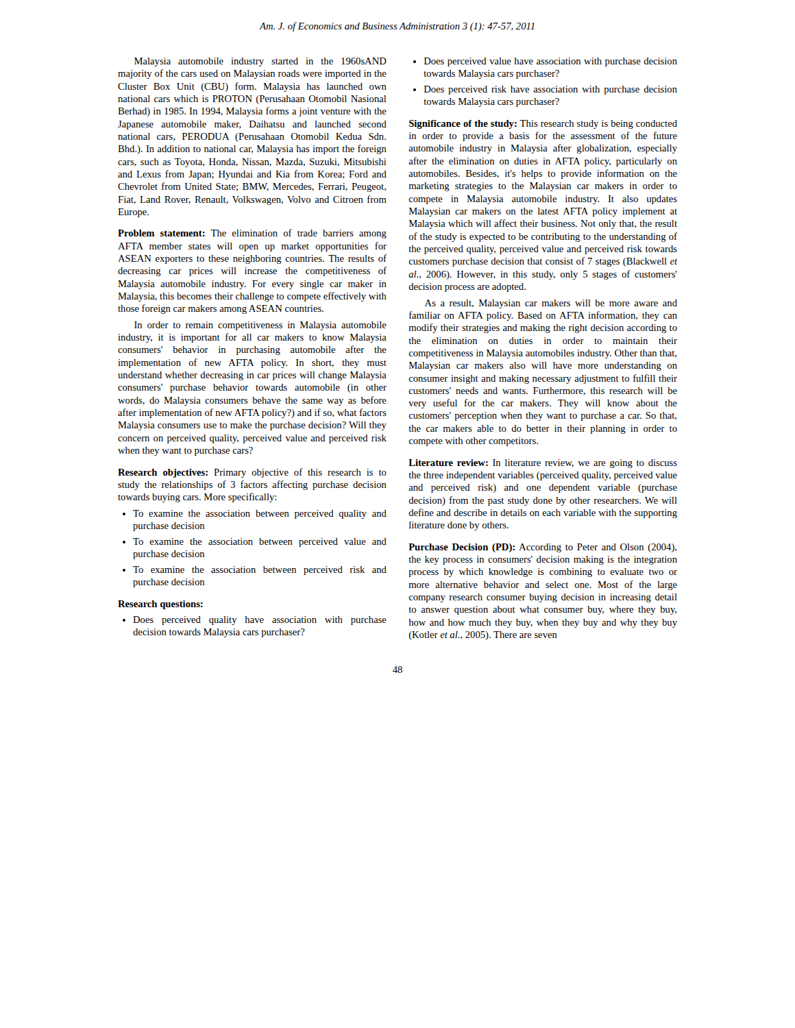Am. J. of Economics and Business Administration 3 (1): 47-57, 2011
Malaysia automobile industry started in the 1960sAND majority of the cars used on Malaysian roads were imported in the Cluster Box Unit (CBU) form. Malaysia has launched own national cars which is PROTON (Perusahaan Otomobil Nasional Berhad) in 1985. In 1994, Malaysia forms a joint venture with the Japanese automobile maker, Daihatsu and launched second national cars, PERODUA (Perusahaan Otomobil Kedua Sdn. Bhd.). In addition to national car, Malaysia has import the foreign cars, such as Toyota, Honda, Nissan, Mazda, Suzuki, Mitsubishi and Lexus from Japan; Hyundai and Kia from Korea; Ford and Chevrolet from United State; BMW, Mercedes, Ferrari, Peugeot, Fiat, Land Rover, Renault, Volkswagen, Volvo and Citroen from Europe.
Problem statement:
The elimination of trade barriers among AFTA member states will open up market opportunities for ASEAN exporters to these neighboring countries. The results of decreasing car prices will increase the competitiveness of Malaysia automobile industry. For every single car maker in Malaysia, this becomes their challenge to compete effectively with those foreign car makers among ASEAN countries.
In order to remain competitiveness in Malaysia automobile industry, it is important for all car makers to know Malaysia consumers' behavior in purchasing automobile after the implementation of new AFTA policy. In short, they must understand whether decreasing in car prices will change Malaysia consumers' purchase behavior towards automobile (in other words, do Malaysia consumers behave the same way as before after implementation of new AFTA policy?) and if so, what factors Malaysia consumers use to make the purchase decision? Will they concern on perceived quality, perceived value and perceived risk when they want to purchase cars?
Research objectives:
Primary objective of this research is to study the relationships of 3 factors affecting purchase decision towards buying cars. More specifically:
To examine the association between perceived quality and purchase decision
To examine the association between perceived value and purchase decision
To examine the association between perceived risk and purchase decision
Research questions:
Does perceived quality have association with purchase decision towards Malaysia cars purchaser?
Does perceived value have association with purchase decision towards Malaysia cars purchaser?
Does perceived risk have association with purchase decision towards Malaysia cars purchaser?
Significance of the study:
This research study is being conducted in order to provide a basis for the assessment of the future automobile industry in Malaysia after globalization, especially after the elimination on duties in AFTA policy, particularly on automobiles. Besides, it's helps to provide information on the marketing strategies to the Malaysian car makers in order to compete in Malaysia automobile industry. It also updates Malaysian car makers on the latest AFTA policy implement at Malaysia which will affect their business. Not only that, the result of the study is expected to be contributing to the understanding of the perceived quality, perceived value and perceived risk towards customers purchase decision that consist of 7 stages (Blackwell et al., 2006). However, in this study, only 5 stages of customers' decision process are adopted.
As a result, Malaysian car makers will be more aware and familiar on AFTA policy. Based on AFTA information, they can modify their strategies and making the right decision according to the elimination on duties in order to maintain their competitiveness in Malaysia automobiles industry. Other than that, Malaysian car makers also will have more understanding on consumer insight and making necessary adjustment to fulfill their customers' needs and wants. Furthermore, this research will be very useful for the car makers. They will know about the customers' perception when they want to purchase a car. So that, the car makers able to do better in their planning in order to compete with other competitors.
Literature review:
In literature review, we are going to discuss the three independent variables (perceived quality, perceived value and perceived risk) and one dependent variable (purchase decision) from the past study done by other researchers. We will define and describe in details on each variable with the supporting literature done by others.
Purchase Decision (PD):
According to Peter and Olson (2004), the key process in consumers' decision making is the integration process by which knowledge is combining to evaluate two or more alternative behavior and select one. Most of the large company research consumer buying decision in increasing detail to answer question about what consumer buy, where they buy, how and how much they buy, when they buy and why they buy (Kotler et al., 2005). There are seven
48